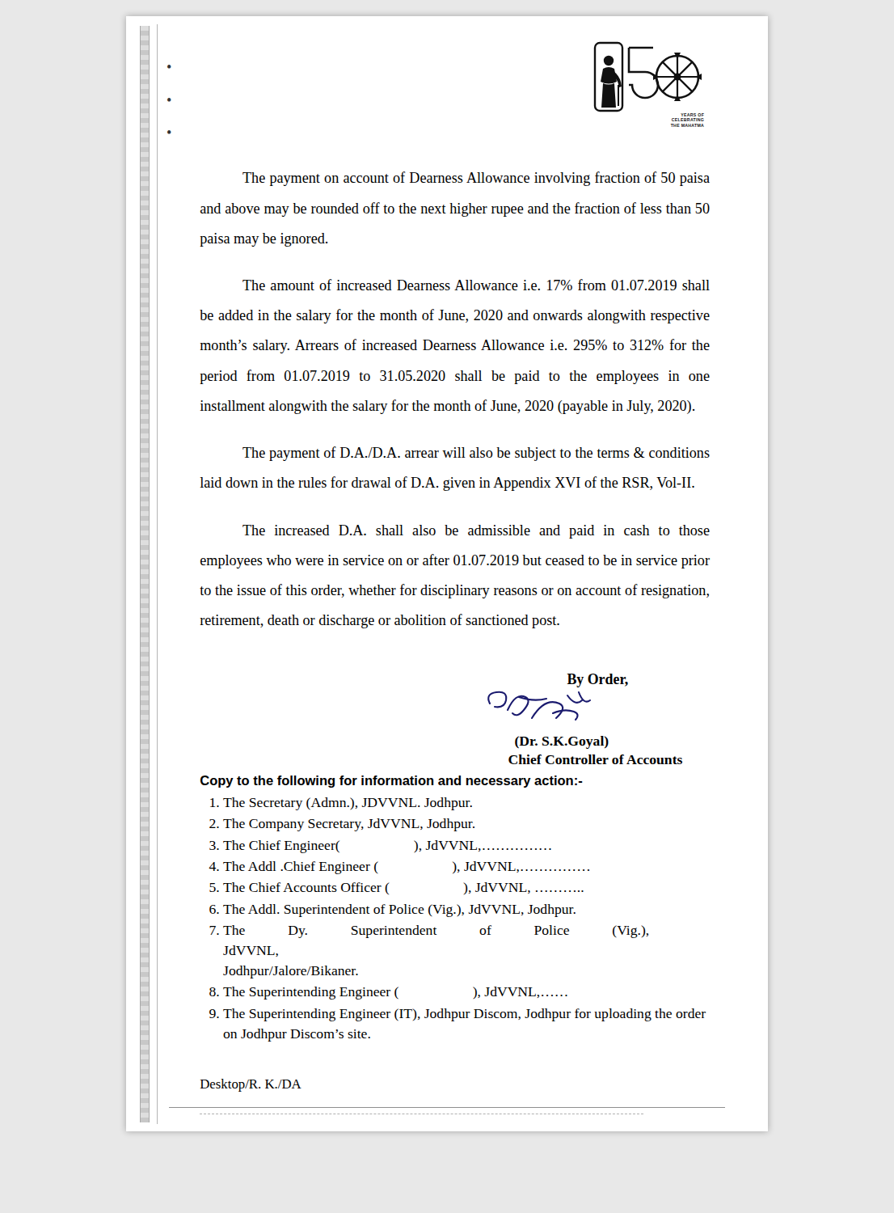•
•
•
YEARS OF
CELEBRATING
THE MAHATMA
The payment on account of Dearness Allowance involving fraction of 50 paisa and above may be rounded off to the next higher rupee and the fraction of less than 50 paisa may be ignored.
The amount of increased Dearness Allowance i.e. 17% from 01.07.2019 shall be added in the salary for the month of June, 2020 and onwards alongwith respective month’s salary. Arrears of increased Dearness Allowance i.e. 295% to 312% for the period from 01.07.2019 to 31.05.2020 shall be paid to the employees in one installment alongwith the salary for the month of June, 2020 (payable in July, 2020).
The payment of D.A./D.A. arrear will also be subject to the terms & conditions laid down in the rules for drawal of D.A. given in Appendix XVI of the RSR, Vol-II.
The increased D.A. shall also be admissible and paid in cash to those employees who were in service on or after 01.07.2019 but ceased to be in service prior to the issue of this order, whether for disciplinary reasons or on account of resignation, retirement, death or discharge or abolition of sanctioned post.
By Order,
(Dr. S.K.Goyal)
Chief Controller of Accounts
Copy to the following for information and necessary action:-
The Secretary (Admn.), JDVVNL. Jodhpur.
The Company Secretary, JdVVNL, Jodhpur.
The Chief Engineer( ), JdVVNL,……………
The Addl .Chief Engineer ( ), JdVVNL,……………
The Chief Accounts Officer ( ), JdVVNL, ………..
The Addl. Superintendent of Police (Vig.), JdVVNL, Jodhpur.
The Dy. Superintendent of Police (Vig.), JdVVNL,
Jodhpur/Jalore/Bikaner.
The Superintending Engineer ( ), JdVVNL,……
The Superintending Engineer (IT), Jodhpur Discom, Jodhpur for uploading the order on Jodhpur Discom’s site.
Desktop/R. K./DA